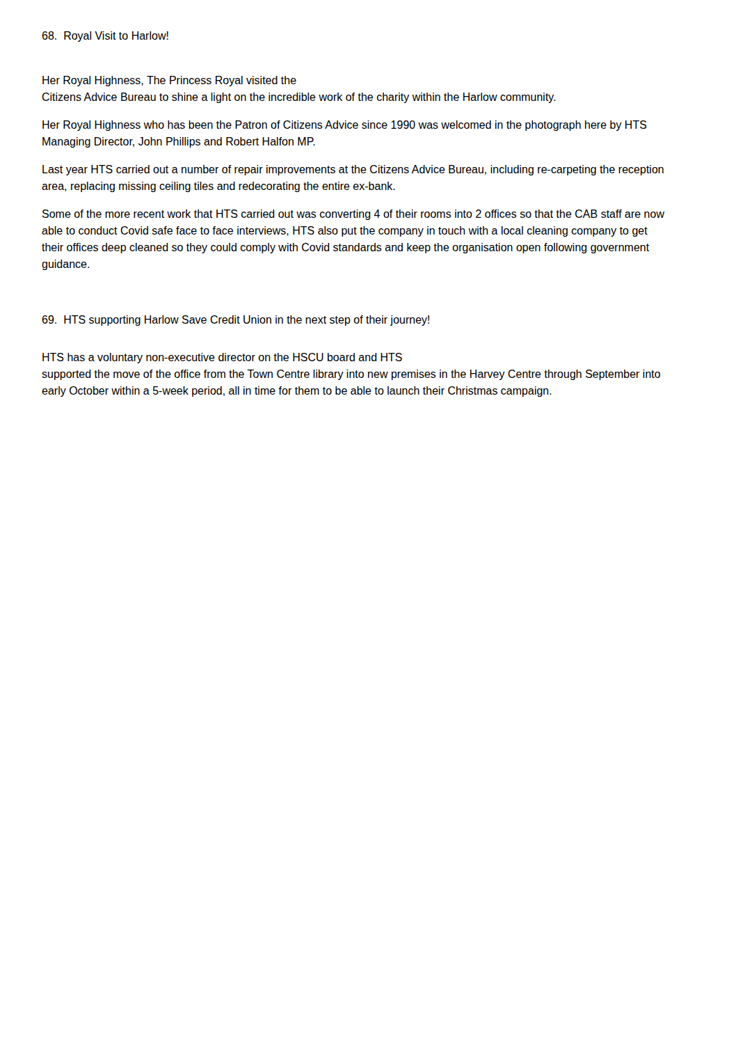68. Royal Visit to Harlow!
Her Royal Highness, The Princess Royal visited the Citizens Advice Bureau to shine a light on the incredible work of the charity within the Harlow community.
Her Royal Highness who has been the Patron of Citizens Advice since 1990 was welcomed in the photograph here by HTS Managing Director, John Phillips and Robert Halfon MP.
Last year HTS carried out a number of repair improvements at the Citizens Advice Bureau, including re-carpeting the reception area, replacing missing ceiling tiles and redecorating the entire ex-bank.
Some of the more recent work that HTS carried out was converting 4 of their rooms into 2 offices so that the CAB staff are now able to conduct Covid safe face to face interviews, HTS also put the company in touch with a local cleaning company to get their offices deep cleaned so they could comply with Covid standards and keep the organisation open following government guidance.
69. HTS supporting Harlow Save Credit Union in the next step of their journey!
HTS has a voluntary non-executive director on the HSCU board and HTS supported the move of the office from the Town Centre library into new premises in the Harvey Centre through September into early October within a 5-week period, all in time for them to be able to launch their Christmas campaign.